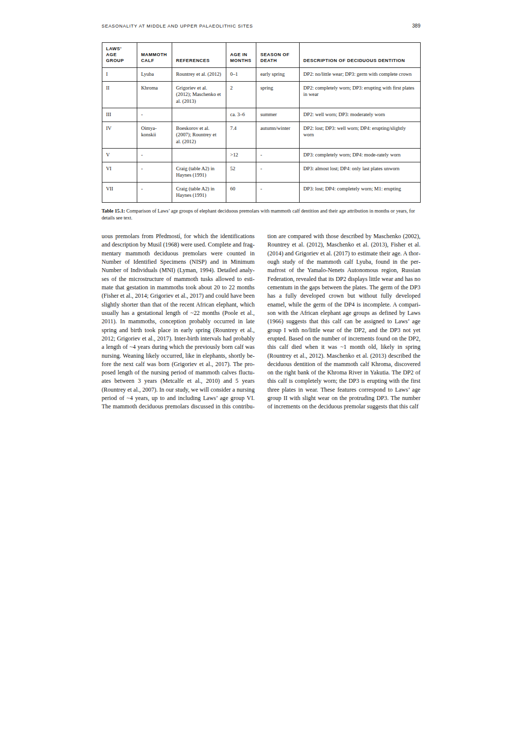Seasonality at Middle and Upper Palaeolithic Sites 389
| Laws’ age group | Mammoth calf | References | Age in months | Season of death | Description of deciduous dentition |
| --- | --- | --- | --- | --- | --- |
| I | Lyuba | Rountrey et al. (2012) | 0–1 | early spring | DP2: no/little wear; DP3: germ with complete crown |
| II | Khroma | Grigoriev et al. (2012); Maschenko et al. (2013) | 2 | spring | DP2: completely worn; DP3: erupting with first plates in wear |
| III | - | | ca. 3–6 | summer | DP2: well worn; DP3: moderately worn |
| IV | Oimya-konskii | Boeskorov et al. (2007); Rountrey et al. (2012) | 7.4 | autumn/winter | DP2: lost; DP3: well worn; DP4: erupting/slightly worn |
| V | - | | >12 | - | DP3: completely worn; DP4: mode-rately worn |
| VI | - | Craig (table A2) in Haynes (1991) | 52 | - | DP3: almost lost; DP4: only last plates unworn |
| VII | - | Craig (table A2) in Haynes (1991) | 60 | - | DP3: lost; DP4: completely worn; M1: erupting |
Table 15.1: Comparison of Laws’ age groups of elephant deciduous premolars with mammoth calf dentition and their age attribution in months or years, for details see text.
uous premolars from Předmostí, for which the identifications and description by Musil (1968) were used. Complete and fragmentary mammoth deciduous premolars were counted in Number of Identified Specimens (NISP) and in Minimum Number of Individuals (MNI) (Lyman, 1994). Detailed analyses of the microstructure of mammoth tusks allowed to estimate that gestation in mammoths took about 20 to 22 months (Fisher et al., 2014; Grigoriev et al., 2017) and could have been slightly shorter than that of the recent African elephant, which usually has a gestational length of ~22 months (Poole et al., 2011). In mammoths, conception probably occurred in late spring and birth took place in early spring (Rountrey et al., 2012; Grigoriev et al., 2017). Inter-birth intervals had probably a length of ~4 years during which the previously born calf was nursing. Weaning likely occurred, like in elephants, shortly before the next calf was born (Grigoriev et al., 2017). The proposed length of the nursing period of mammoth calves fluctuates between 3 years (Metcalfe et al., 2010) and 5 years (Rountrey et al., 2007). In our study, we will consider a nursing period of ~4 years, up to and including Laws’ age group VI. The mammoth deciduous premolars discussed in this contribution are compared with those described by Maschenko (2002), Rountrey et al. (2012), Maschenko et al. (2013), Fisher et al. (2014) and Grigoriev et al. (2017) to estimate their age. A thorough study of the mammoth calf Lyuba, found in the permafrost of the Yamalo-Nenets Autonomous region, Russian Federation, revealed that its DP2 displays little wear and has no cementum in the gaps between the plates. The germ of the DP3 has a fully developed crown but without fully developed enamel, while the germ of the DP4 is incomplete. A comparison with the African elephant age groups as defined by Laws (1966) suggests that this calf can be assigned to Laws’ age group I with no/little wear of the DP2, and the DP3 not yet erupted. Based on the number of increments found on the DP2, this calf died when it was ~1 month old, likely in spring (Rountrey et al., 2012). Maschenko et al. (2013) described the deciduous dentition of the mammoth calf Khroma, discovered on the right bank of the Khroma River in Yakutia. The DP2 of this calf is completely worn; the DP3 is erupting with the first three plates in wear. These features correspond to Laws’ age group II with slight wear on the protruding DP3. The number of increments on the deciduous premolar suggests that this calf